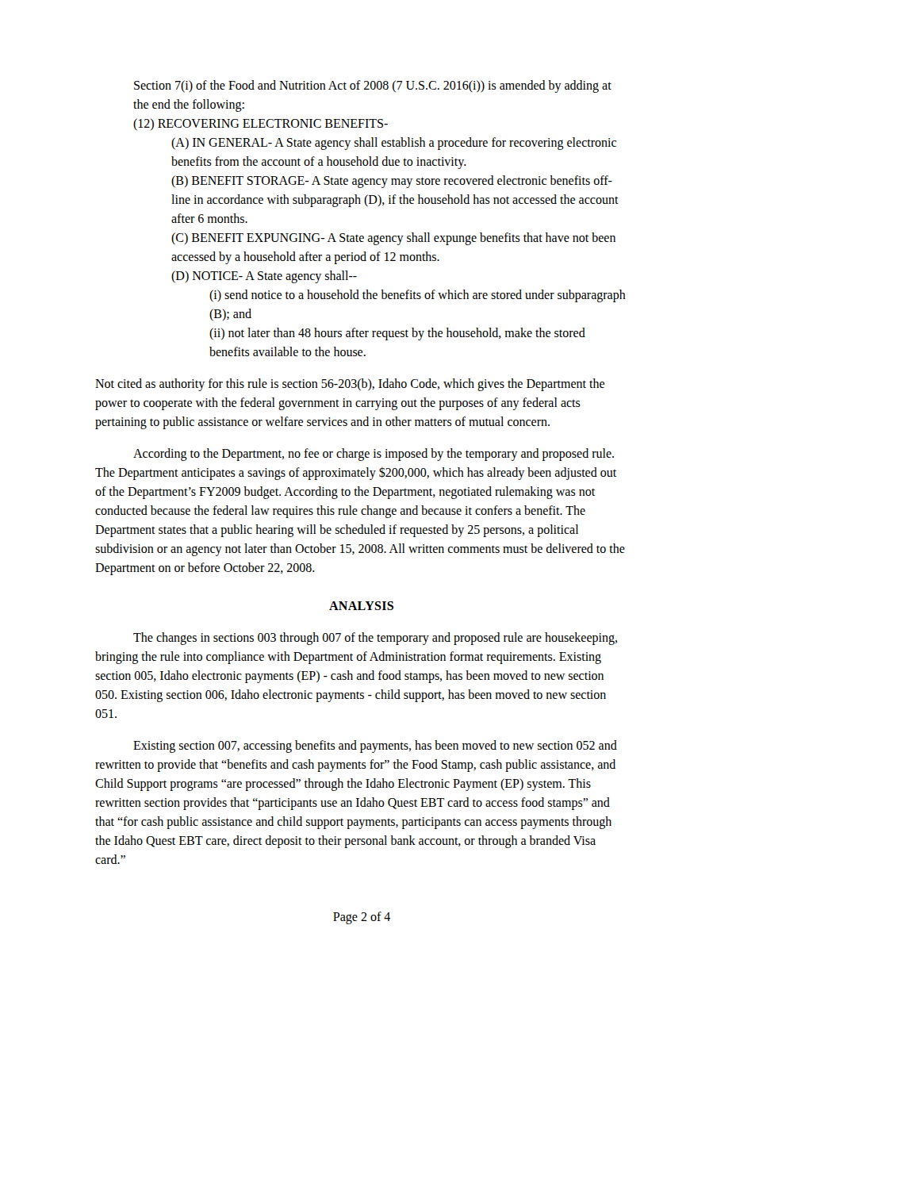Section 7(i) of the Food and Nutrition Act of 2008 (7 U.S.C. 2016(i)) is amended by adding at the end the following:
(12) RECOVERING ELECTRONIC BENEFITS-
(A) IN GENERAL- A State agency shall establish a procedure for recovering electronic benefits from the account of a household due to inactivity.
(B) BENEFIT STORAGE- A State agency may store recovered electronic benefits off-line in accordance with subparagraph (D), if the household has not accessed the account after 6 months.
(C) BENEFIT EXPUNGING- A State agency shall expunge benefits that have not been accessed by a household after a period of 12 months.
(D) NOTICE- A State agency shall--
(i) send notice to a household the benefits of which are stored under subparagraph (B); and
(ii) not later than 48 hours after request by the household, make the stored benefits available to the house.
Not cited as authority for this rule is section 56-203(b), Idaho Code, which gives the Department the power to cooperate with the federal government in carrying out the purposes of any federal acts pertaining to public assistance or welfare services and in other matters of mutual concern.
According to the Department, no fee or charge is imposed by the temporary and proposed rule. The Department anticipates a savings of approximately $200,000, which has already been adjusted out of the Department’s FY2009 budget. According to the Department, negotiated rulemaking was not conducted because the federal law requires this rule change and because it confers a benefit. The Department states that a public hearing will be scheduled if requested by 25 persons, a political subdivision or an agency not later than October 15, 2008. All written comments must be delivered to the Department on or before October 22, 2008.
ANALYSIS
The changes in sections 003 through 007 of the temporary and proposed rule are housekeeping, bringing the rule into compliance with Department of Administration format requirements. Existing section 005, Idaho electronic payments (EP) - cash and food stamps, has been moved to new section 050. Existing section 006, Idaho electronic payments - child support, has been moved to new section 051.
Existing section 007, accessing benefits and payments, has been moved to new section 052 and rewritten to provide that “benefits and cash payments for” the Food Stamp, cash public assistance, and Child Support programs “are processed” through the Idaho Electronic Payment (EP) system. This rewritten section provides that “participants use an Idaho Quest EBT card to access food stamps” and that “for cash public assistance and child support payments, participants can access payments through the Idaho Quest EBT care, direct deposit to their personal bank account, or through a branded Visa card.”
Page 2 of 4